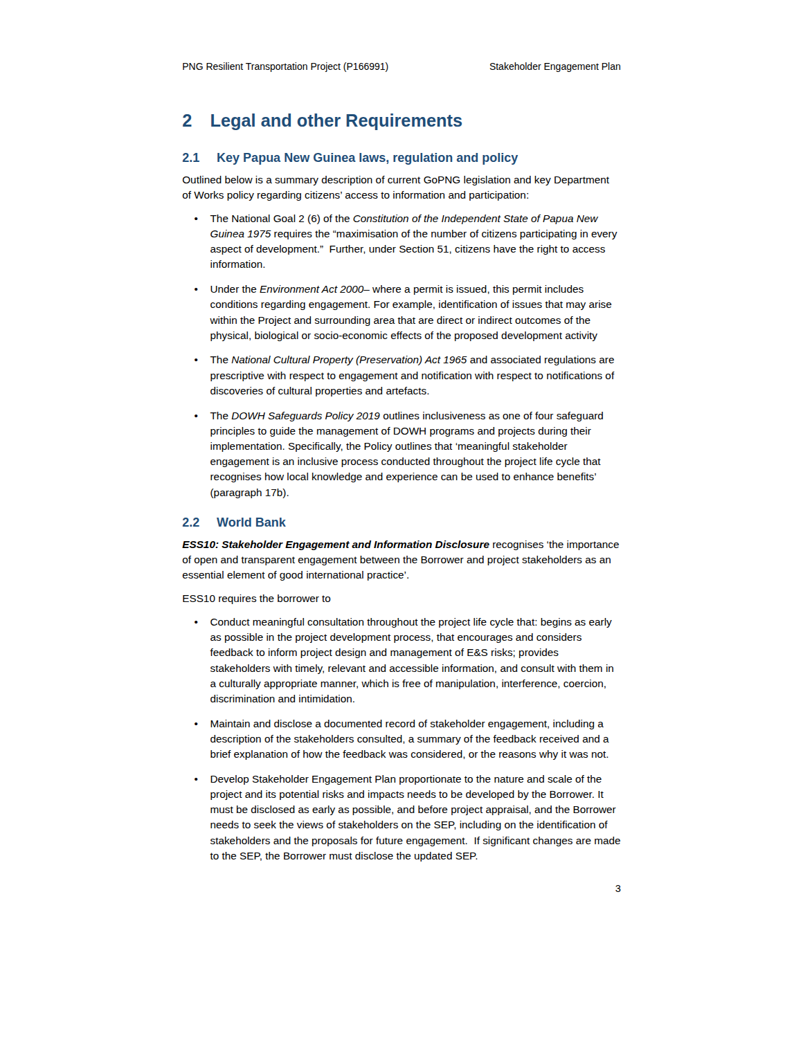PNG Resilient Transportation Project (P166991)
Stakeholder Engagement Plan
2 Legal and other Requirements
2.1 Key Papua New Guinea laws, regulation and policy
Outlined below is a summary description of current GoPNG legislation and key Department of Works policy regarding citizens’ access to information and participation:
The National Goal 2 (6) of the Constitution of the Independent State of Papua New Guinea 1975 requires the “maximisation of the number of citizens participating in every aspect of development.” Further, under Section 51, citizens have the right to access information.
Under the Environment Act 2000– where a permit is issued, this permit includes conditions regarding engagement. For example, identification of issues that may arise within the Project and surrounding area that are direct or indirect outcomes of the physical, biological or socio-economic effects of the proposed development activity
The National Cultural Property (Preservation) Act 1965 and associated regulations are prescriptive with respect to engagement and notification with respect to notifications of discoveries of cultural properties and artefacts.
The DOWH Safeguards Policy 2019 outlines inclusiveness as one of four safeguard principles to guide the management of DOWH programs and projects during their implementation. Specifically, the Policy outlines that ‘meaningful stakeholder engagement is an inclusive process conducted throughout the project life cycle that recognises how local knowledge and experience can be used to enhance benefits’ (paragraph 17b).
2.2 World Bank
ESS10: Stakeholder Engagement and Information Disclosure recognises ‘the importance of open and transparent engagement between the Borrower and project stakeholders as an essential element of good international practice’.
ESS10 requires the borrower to
Conduct meaningful consultation throughout the project life cycle that: begins as early as possible in the project development process, that encourages and considers feedback to inform project design and management of E&S risks; provides stakeholders with timely, relevant and accessible information, and consult with them in a culturally appropriate manner, which is free of manipulation, interference, coercion, discrimination and intimidation.
Maintain and disclose a documented record of stakeholder engagement, including a description of the stakeholders consulted, a summary of the feedback received and a brief explanation of how the feedback was considered, or the reasons why it was not.
Develop Stakeholder Engagement Plan proportionate to the nature and scale of the project and its potential risks and impacts needs to be developed by the Borrower. It must be disclosed as early as possible, and before project appraisal, and the Borrower needs to seek the views of stakeholders on the SEP, including on the identification of stakeholders and the proposals for future engagement. If significant changes are made to the SEP, the Borrower must disclose the updated SEP.
3